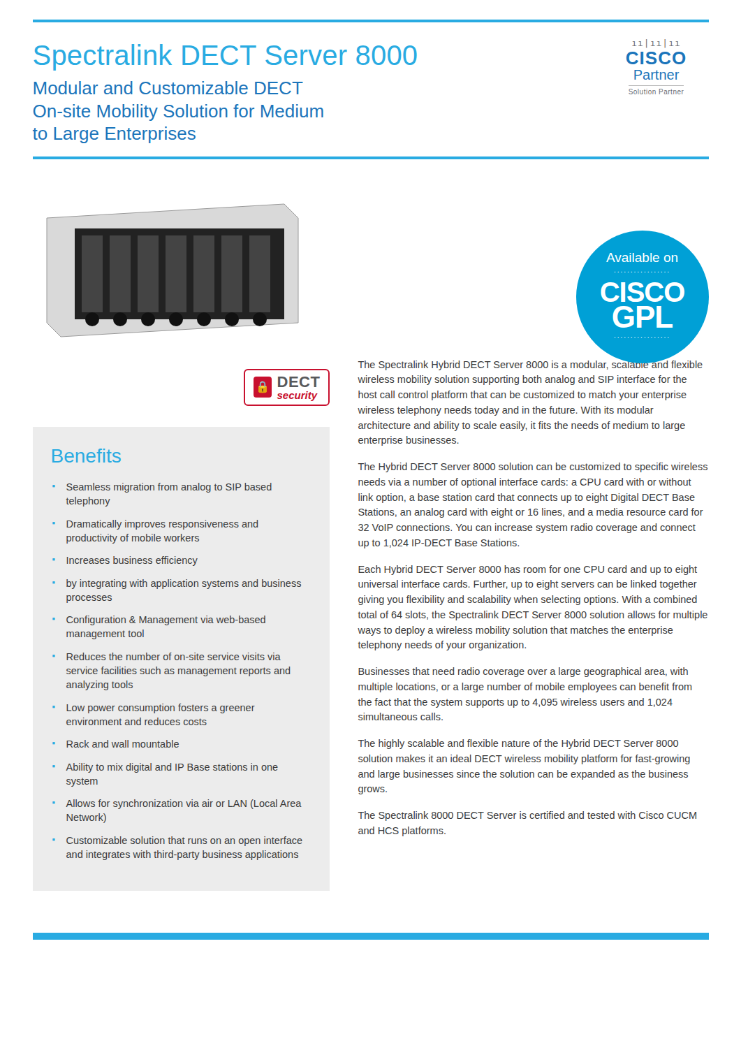Spectralink DECT Server 8000
Modular and Customizable DECT
On-site Mobility Solution for Medium
to Large Enterprises
ıı|ıı|ıı
CISCO
Partner
Solution Partner
Available on
.................
CISCO
GPL
.................
🔒
DECT
security
Benefits
Seamless migration from analog to SIP based telephony
Dramatically improves responsiveness and productivity of mobile workers
Increases business efficiency
by integrating with application systems and business processes
Configuration & Management via web-based management tool
Reduces the number of on-site service visits via service facilities such as management reports and analyzing tools
Low power consumption fosters a greener environment and reduces costs
Rack and wall mountable
Ability to mix digital and IP Base stations in one system
Allows for synchronization via air or LAN (Local Area Network)
Customizable solution that runs on an open interface and integrates with third-party business applications
The Spectralink Hybrid DECT Server 8000 is a modular, scalable and flexible wireless mobility solution supporting both analog and SIP interface for the host call control platform that can be customized to match your enterprise wireless telephony needs today and in the future. With its modular architecture and ability to scale easily, it fits the needs of medium to large enterprise businesses.
The Hybrid DECT Server 8000 solution can be customized to specific wireless needs via a number of optional interface cards: a CPU card with or without link option, a base station card that connects up to eight Digital DECT Base Stations, an analog card with eight or 16 lines, and a media resource card for 32 VoIP connections. You can increase system radio coverage and connect up to 1,024 IP-DECT Base Stations.
Each Hybrid DECT Server 8000 has room for one CPU card and up to eight universal interface cards. Further, up to eight servers can be linked together giving you flexibility and scalability when selecting options. With a combined total of 64 slots, the Spectralink DECT Server 8000 solution allows for multiple ways to deploy a wireless mobility solution that matches the enterprise telephony needs of your organization.
Businesses that need radio coverage over a large geographical area, with multiple locations, or a large number of mobile employees can benefit from the fact that the system supports up to 4,095 wireless users and 1,024 simultaneous calls.
The highly scalable and flexible nature of the Hybrid DECT Server 8000 solution makes it an ideal DECT wireless mobility platform for fast-growing and large businesses since the solution can be expanded as the business grows.
The Spectralink 8000 DECT Server is certified and tested with Cisco CUCM and HCS platforms.